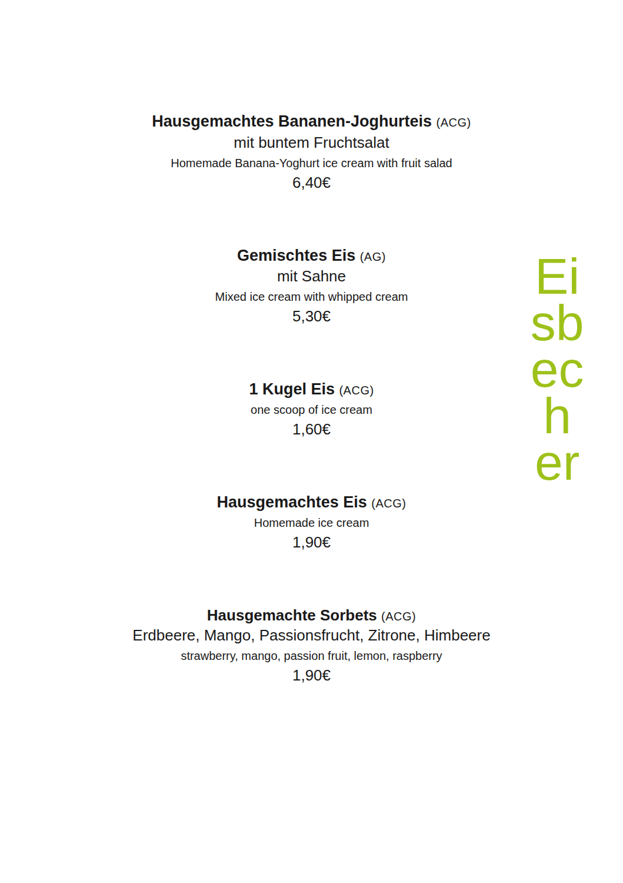Eisbecher
Hausgemachtes Bananen-Joghurteis (ACG)
mit buntem Fruchtsalat
Homemade Banana-Yoghurt ice cream with fruit salad
6,40€
Gemischtes Eis (AG)
mit Sahne
Mixed ice cream with whipped cream
5,30€
1 Kugel Eis (ACG)
one scoop of ice cream
1,60€
Hausgemachtes Eis (ACG)
Homemade ice cream
1,90€
Hausgemachte Sorbets (ACG)
Erdbeere, Mango, Passionsfrucht, Zitrone, Himbeere
strawberry, mango, passion fruit, lemon, raspberry
1,90€